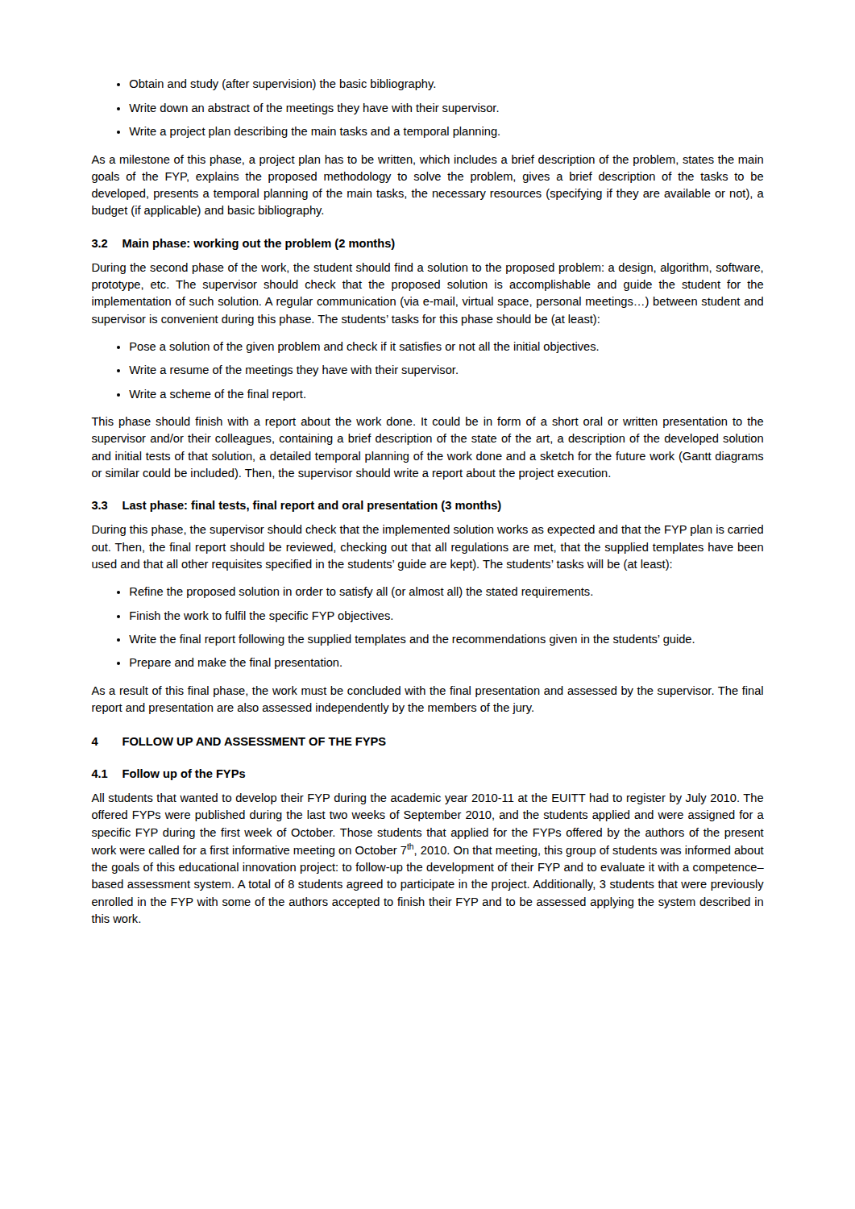Obtain and study (after supervision) the basic bibliography.
Write down an abstract of the meetings they have with their supervisor.
Write a project plan describing the main tasks and a temporal planning.
As a milestone of this phase, a project plan has to be written, which includes a brief description of the problem, states the main goals of the FYP, explains the proposed methodology to solve the problem, gives a brief description of the tasks to be developed, presents a temporal planning of the main tasks, the necessary resources (specifying if they are available or not), a budget (if applicable) and basic bibliography.
3.2 Main phase: working out the problem (2 months)
During the second phase of the work, the student should find a solution to the proposed problem: a design, algorithm, software, prototype, etc. The supervisor should check that the proposed solution is accomplishable and guide the student for the implementation of such solution. A regular communication (via e-mail, virtual space, personal meetings…) between student and supervisor is convenient during this phase. The students’ tasks for this phase should be (at least):
Pose a solution of the given problem and check if it satisfies or not all the initial objectives.
Write a resume of the meetings they have with their supervisor.
Write a scheme of the final report.
This phase should finish with a report about the work done. It could be in form of a short oral or written presentation to the supervisor and/or their colleagues, containing a brief description of the state of the art, a description of the developed solution and initial tests of that solution, a detailed temporal planning of the work done and a sketch for the future work (Gantt diagrams or similar could be included). Then, the supervisor should write a report about the project execution.
3.3 Last phase: final tests, final report and oral presentation (3 months)
During this phase, the supervisor should check that the implemented solution works as expected and that the FYP plan is carried out. Then, the final report should be reviewed, checking out that all regulations are met, that the supplied templates have been used and that all other requisites specified in the students’ guide are kept). The students’ tasks will be (at least):
Refine the proposed solution in order to satisfy all (or almost all) the stated requirements.
Finish the work to fulfil the specific FYP objectives.
Write the final report following the supplied templates and the recommendations given in the students’ guide.
Prepare and make the final presentation.
As a result of this final phase, the work must be concluded with the final presentation and assessed by the supervisor. The final report and presentation are also assessed independently by the members of the jury.
4 FOLLOW UP AND ASSESSMENT OF THE FYPS
4.1 Follow up of the FYPs
All students that wanted to develop their FYP during the academic year 2010-11 at the EUITT had to register by July 2010. The offered FYPs were published during the last two weeks of September 2010, and the students applied and were assigned for a specific FYP during the first week of October. Those students that applied for the FYPs offered by the authors of the present work were called for a first informative meeting on October 7th, 2010. On that meeting, this group of students was informed about the goals of this educational innovation project: to follow-up the development of their FYP and to evaluate it with a competence–based assessment system. A total of 8 students agreed to participate in the project. Additionally, 3 students that were previously enrolled in the FYP with some of the authors accepted to finish their FYP and to be assessed applying the system described in this work.